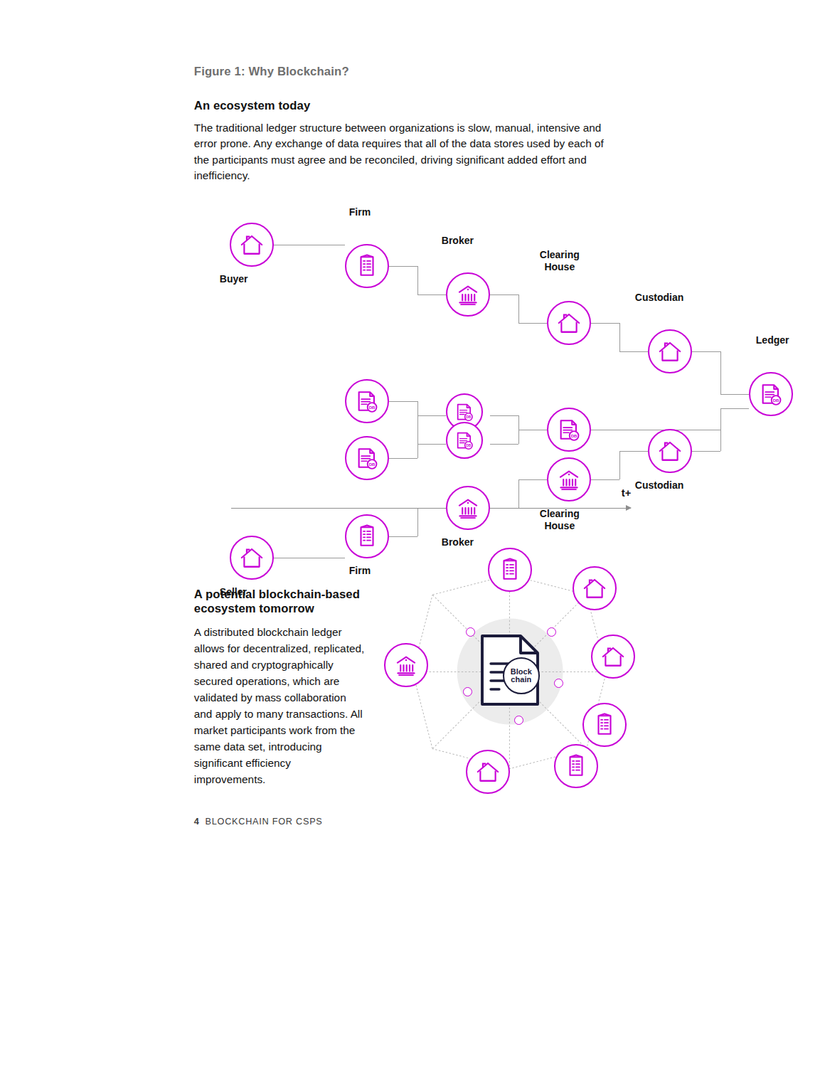Figure 1: Why Blockchain?
An ecosystem today
The traditional ledger structure between organizations is slow, manual, intensive and error prone. Any exchange of data requires that all of the data stores used by each of the participants must agree and be reconciled, driving significant added effort and inefficiency.
DB
Buyer
Firm
Broker
Clearing
House
Custodian
Ledger
Custodian
Clearing
House
Broker
Firm
Seller
t+
A potential blockchain-based
ecosystem tomorrow
A distributed blockchain ledger allows for decentralized, replicated, shared and cryptographically secured operations, which are validated by mass collaboration and apply to many transactions. All market participants work from the same data set, introducing significant efficiency improvements.
Block
chain
4 BLOCKCHAIN FOR CSPS